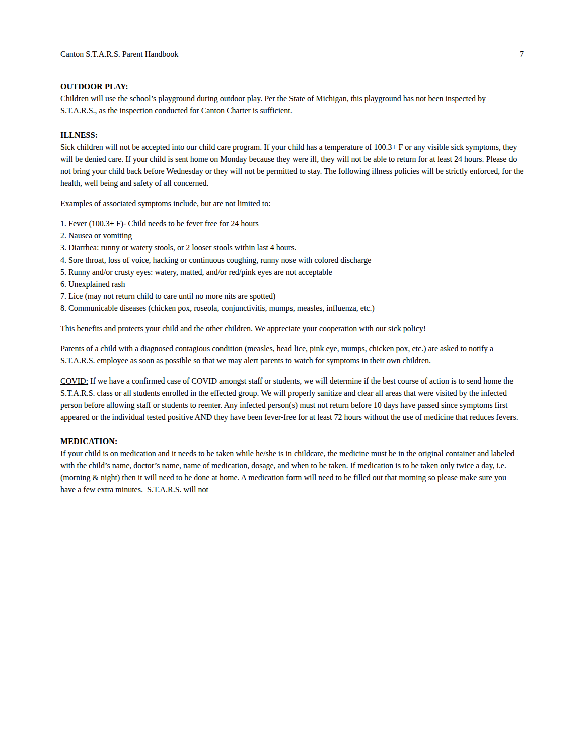Canton S.T.A.R.S. Parent Handbook 7
Outdoor Play:
Children will use the school’s playground during outdoor play. Per the State of Michigan, this playground has not been inspected by S.T.A.R.S., as the inspection conducted for Canton Charter is sufficient.
Illness:
Sick children will not be accepted into our child care program. If your child has a temperature of 100.3+ F or any visible sick symptoms, they will be denied care. If your child is sent home on Monday because they were ill, they will not be able to return for at least 24 hours. Please do not bring your child back before Wednesday or they will not be permitted to stay. The following illness policies will be strictly enforced, for the health, well being and safety of all concerned.
Examples of associated symptoms include, but are not limited to:
1. Fever (100.3+ F)- Child needs to be fever free for 24 hours
2. Nausea or vomiting
3. Diarrhea: runny or watery stools, or 2 looser stools within last 4 hours.
4. Sore throat, loss of voice, hacking or continuous coughing, runny nose with colored discharge
5. Runny and/or crusty eyes: watery, matted, and/or red/pink eyes are not acceptable
6. Unexplained rash
7. Lice (may not return child to care until no more nits are spotted)
8. Communicable diseases (chicken pox, roseola, conjunctivitis, mumps, measles, influenza, etc.)
This benefits and protects your child and the other children. We appreciate your cooperation with our sick policy!
Parents of a child with a diagnosed contagious condition (measles, head lice, pink eye, mumps, chicken pox, etc.) are asked to notify a S.T.A.R.S. employee as soon as possible so that we may alert parents to watch for symptoms in their own children.
COVID: If we have a confirmed case of COVID amongst staff or students, we will determine if the best course of action is to send home the S.T.A.R.S. class or all students enrolled in the effected group. We will properly sanitize and clear all areas that were visited by the infected person before allowing staff or students to reenter. Any infected person(s) must not return before 10 days have passed since symptoms first appeared or the individual tested positive AND they have been fever-free for at least 72 hours without the use of medicine that reduces fevers.
Medication:
If your child is on medication and it needs to be taken while he/she is in childcare, the medicine must be in the original container and labeled with the child’s name, doctor’s name, name of medication, dosage, and when to be taken. If medication is to be taken only twice a day, i.e. (morning & night) then it will need to be done at home. A medication form will need to be filled out that morning so please make sure you have a few extra minutes. S.T.A.R.S. will not